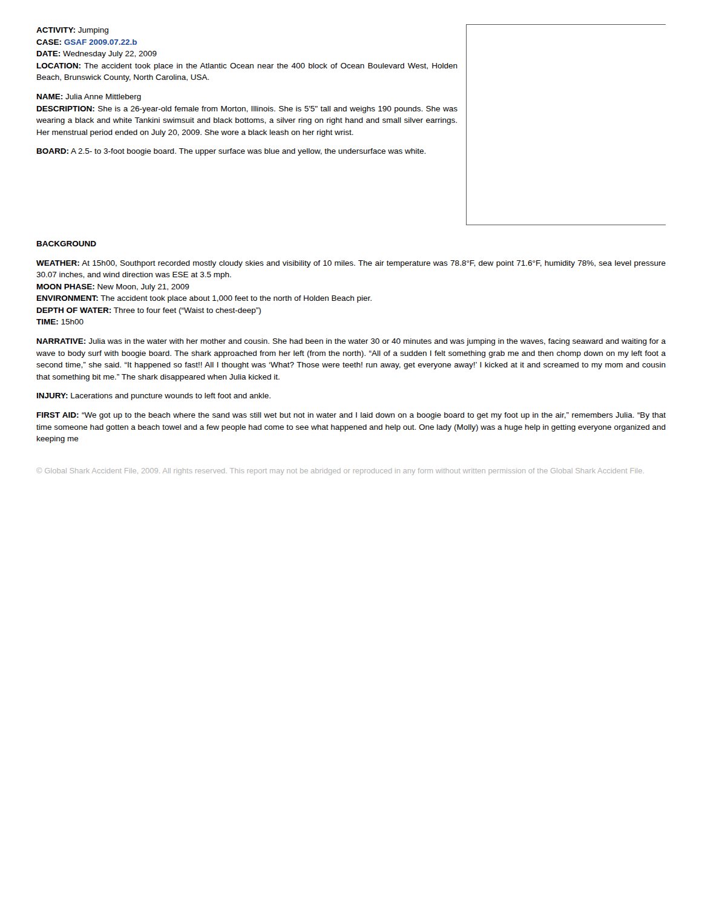ACTIVITY: Jumping
CASE: GSAF 2009.07.22.b
DATE: Wednesday July 22, 2009
LOCATION: The accident took place in the Atlantic Ocean near the 400 block of Ocean Boulevard West, Holden Beach, Brunswick County, North Carolina, USA.
NAME: Julia Anne Mittleberg
DESCRIPTION: She is a 26-year-old female from Morton, Illinois. She is 5'5" tall and weighs 190 pounds. She was wearing a black and white Tankini swimsuit and black bottoms, a silver ring on right hand and small silver earrings. Her menstrual period ended on July 20, 2009. She wore a black leash on her right wrist.
BOARD: A 2.5- to 3-foot boogie board. The upper surface was blue and yellow, the undersurface was white.
BACKGROUND
WEATHER: At 15h00, Southport recorded mostly cloudy skies and visibility of 10 miles. The air temperature was 78.8°F, dew point 71.6°F, humidity 78%, sea level pressure 30.07 inches, and wind direction was ESE at 3.5 mph.
MOON PHASE: New Moon, July 21, 2009
ENVIRONMENT: The accident took place about 1,000 feet to the north of Holden Beach pier.
DEPTH OF WATER: Three to four feet (“Waist to chest-deep”)
TIME: 15h00
NARRATIVE: Julia was in the water with her mother and cousin. She had been in the water 30 or 40 minutes and was jumping in the waves, facing seaward and waiting for a wave to body surf with boogie board. The shark approached from her left (from the north). “All of a sudden I felt something grab me and then chomp down on my left foot a second time,” she said. “It happened so fast!! All I thought was ‘What? Those were teeth! run away, get everyone away!’ I kicked at it and screamed to my mom and cousin that something bit me.” The shark disappeared when Julia kicked it.
INJURY: Lacerations and puncture wounds to left foot and ankle.
FIRST AID: “We got up to the beach where the sand was still wet but not in water and I laid down on a boogie board to get my foot up in the air,” remembers Julia. “By that time someone had gotten a beach towel and a few people had come to see what happened and help out. One lady (Molly) was a huge help in getting everyone organized and keeping me
© Global Shark Accident File, 2009. All rights reserved. This report may not be abridged or reproduced in any form without written permission of the Global Shark Accident File.